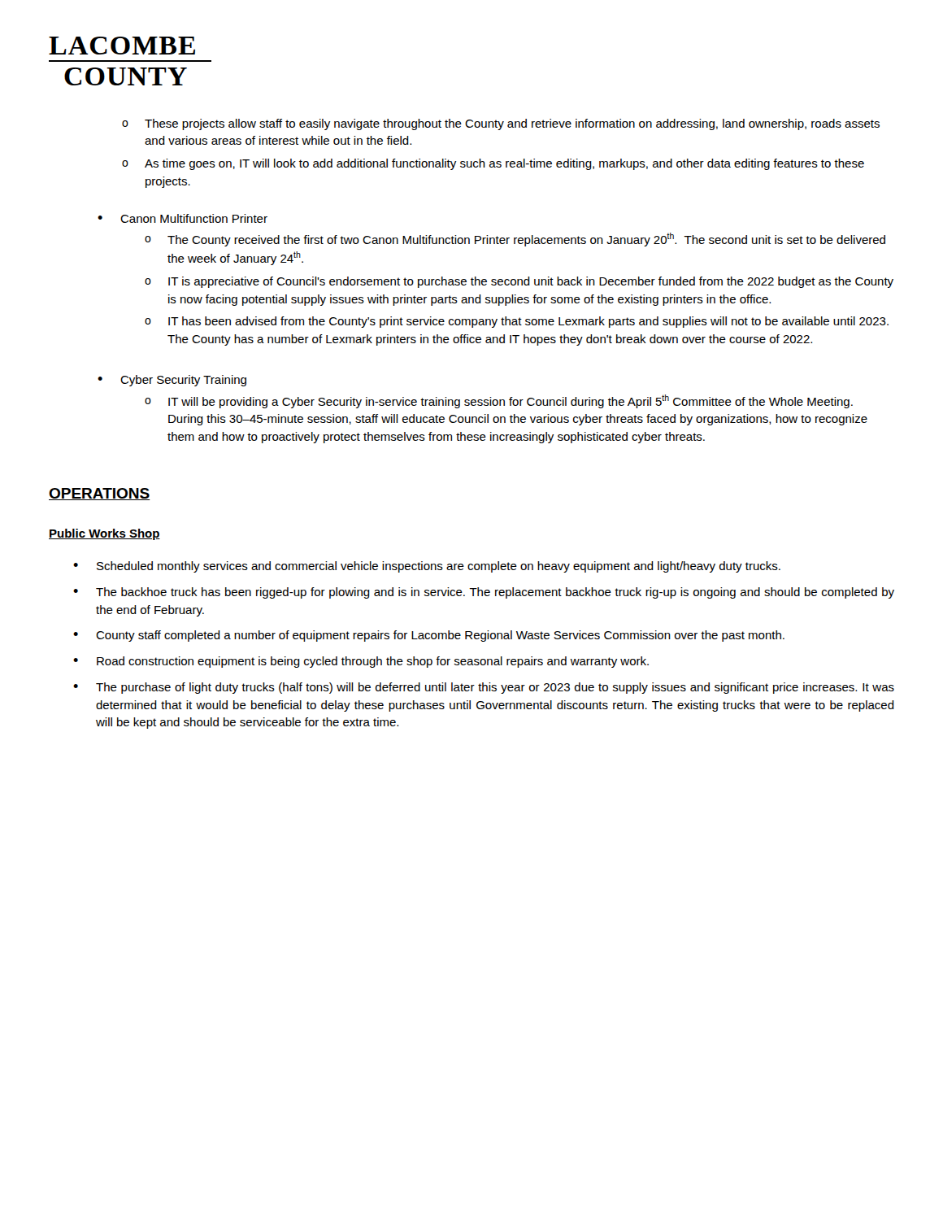LACOMBE
COUNTY
These projects allow staff to easily navigate throughout the County and retrieve information on addressing, land ownership, roads assets and various areas of interest while out in the field.
As time goes on, IT will look to add additional functionality such as real-time editing, markups, and other data editing features to these projects.
Canon Multifunction Printer
The County received the first of two Canon Multifunction Printer replacements on January 20th. The second unit is set to be delivered the week of January 24th.
IT is appreciative of Council's endorsement to purchase the second unit back in December funded from the 2022 budget as the County is now facing potential supply issues with printer parts and supplies for some of the existing printers in the office.
IT has been advised from the County's print service company that some Lexmark parts and supplies will not to be available until 2023. The County has a number of Lexmark printers in the office and IT hopes they don't break down over the course of 2022.
Cyber Security Training
IT will be providing a Cyber Security in-service training session for Council during the April 5th Committee of the Whole Meeting. During this 30–45-minute session, staff will educate Council on the various cyber threats faced by organizations, how to recognize them and how to proactively protect themselves from these increasingly sophisticated cyber threats.
OPERATIONS
Public Works Shop
Scheduled monthly services and commercial vehicle inspections are complete on heavy equipment and light/heavy duty trucks.
The backhoe truck has been rigged-up for plowing and is in service. The replacement backhoe truck rig-up is ongoing and should be completed by the end of February.
County staff completed a number of equipment repairs for Lacombe Regional Waste Services Commission over the past month.
Road construction equipment is being cycled through the shop for seasonal repairs and warranty work.
The purchase of light duty trucks (half tons) will be deferred until later this year or 2023 due to supply issues and significant price increases. It was determined that it would be beneficial to delay these purchases until Governmental discounts return. The existing trucks that were to be replaced will be kept and should be serviceable for the extra time.